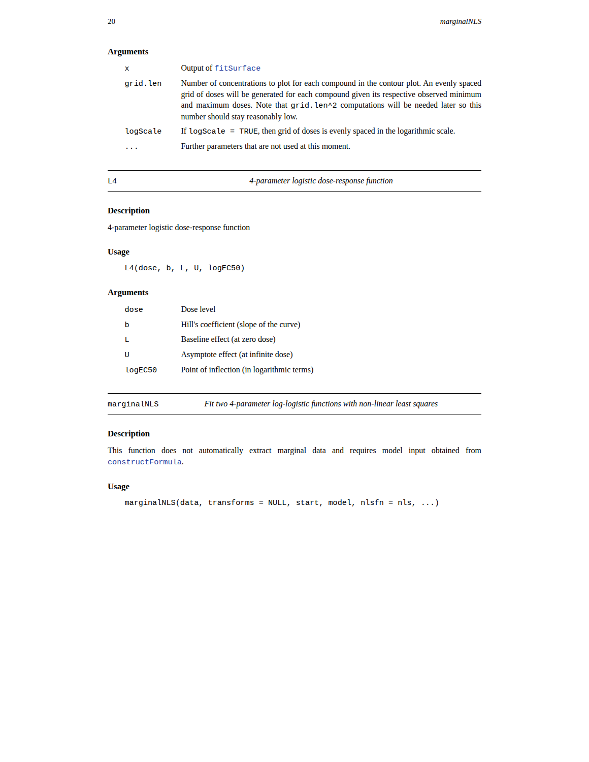20 marginalNLS
Arguments
x
Output of fitSurface
grid.len
Number of concentrations to plot for each compound in the contour plot. An evenly spaced grid of doses will be generated for each compound given its respective observed minimum and maximum doses. Note that grid.len^2 computations will be needed later so this number should stay reasonably low.
logScale
If logScale = TRUE, then grid of doses is evenly spaced in the logarithmic scale.
...
Further parameters that are not used at this moment.
L4 4-parameter logistic dose-response function
Description
4-parameter logistic dose-response function
Usage
L4(dose, b, L, U, logEC50)
Arguments
dose
Dose level
b
Hill's coefficient (slope of the curve)
L
Baseline effect (at zero dose)
U
Asymptote effect (at infinite dose)
logEC50
Point of inflection (in logarithmic terms)
marginalNLS Fit two 4-parameter log-logistic functions with non-linear least squares
Description
This function does not automatically extract marginal data and requires model input obtained from constructFormula.
Usage
marginalNLS(data, transforms = NULL, start, model, nlsfn = nls, ...)